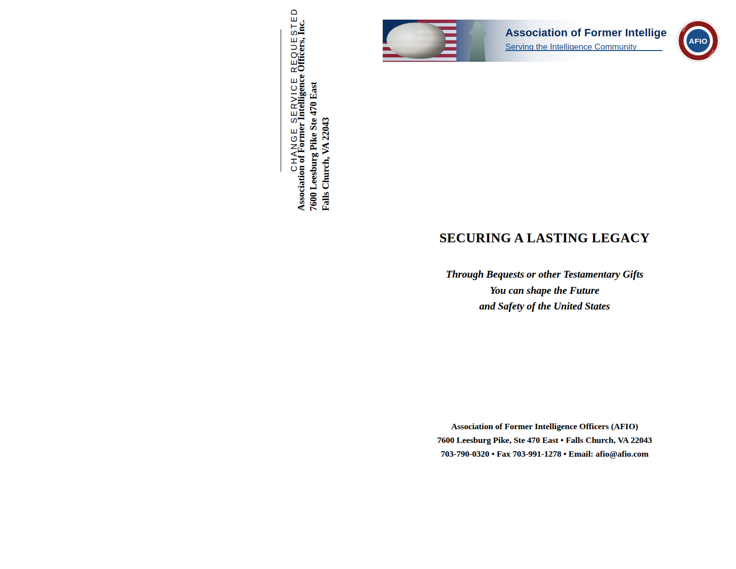Association of Former Intelligence Officers, Inc.
7600 Leesburg Pike Ste 470 East
Falls Church, VA 22043
CHANGE SERVICE REQUESTED
Association of Former Intelligence Officers
Serving the Intelligence Community
ASSOCIATION OF INTELLIGENCE OFFICERS
AFIO
SECURING A LASTING LEGACY
Through Bequests or other Testamentary Gifts
You can shape the Future
and Safety of the United States
Association of Former Intelligence Officers (AFIO)
7600 Leesburg Pike, Ste 470 East • Falls Church, VA 22043
703-790-0320 • Fax 703-991-1278 • Email: afio@afio.com